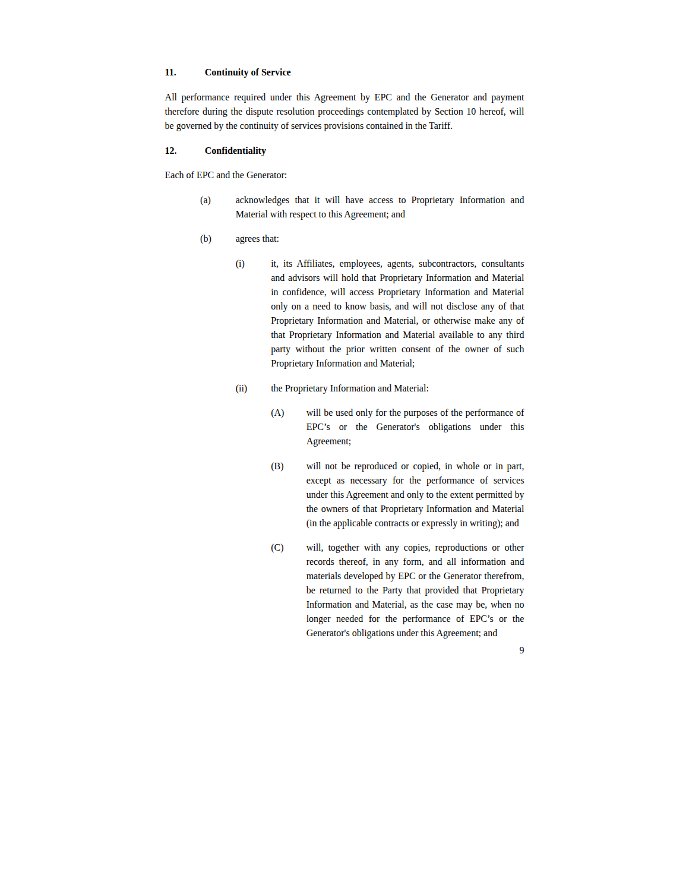11. Continuity of Service
All performance required under this Agreement by EPC and the Generator and payment therefore during the dispute resolution proceedings contemplated by Section 10 hereof, will be governed by the continuity of services provisions contained in the Tariff.
12. Confidentiality
Each of EPC and the Generator:
(a) acknowledges that it will have access to Proprietary Information and Material with respect to this Agreement; and
(b) agrees that:
(i) it, its Affiliates, employees, agents, subcontractors, consultants and advisors will hold that Proprietary Information and Material in confidence, will access Proprietary Information and Material only on a need to know basis, and will not disclose any of that Proprietary Information and Material, or otherwise make any of that Proprietary Information and Material available to any third party without the prior written consent of the owner of such Proprietary Information and Material;
(ii) the Proprietary Information and Material:
(A) will be used only for the purposes of the performance of EPC’s or the Generator's obligations under this Agreement;
(B) will not be reproduced or copied, in whole or in part, except as necessary for the performance of services under this Agreement and only to the extent permitted by the owners of that Proprietary Information and Material (in the applicable contracts or expressly in writing); and
(C) will, together with any copies, reproductions or other records thereof, in any form, and all information and materials developed by EPC or the Generator therefrom, be returned to the Party that provided that Proprietary Information and Material, as the case may be, when no longer needed for the performance of EPC’s or the Generator's obligations under this Agreement; and
9